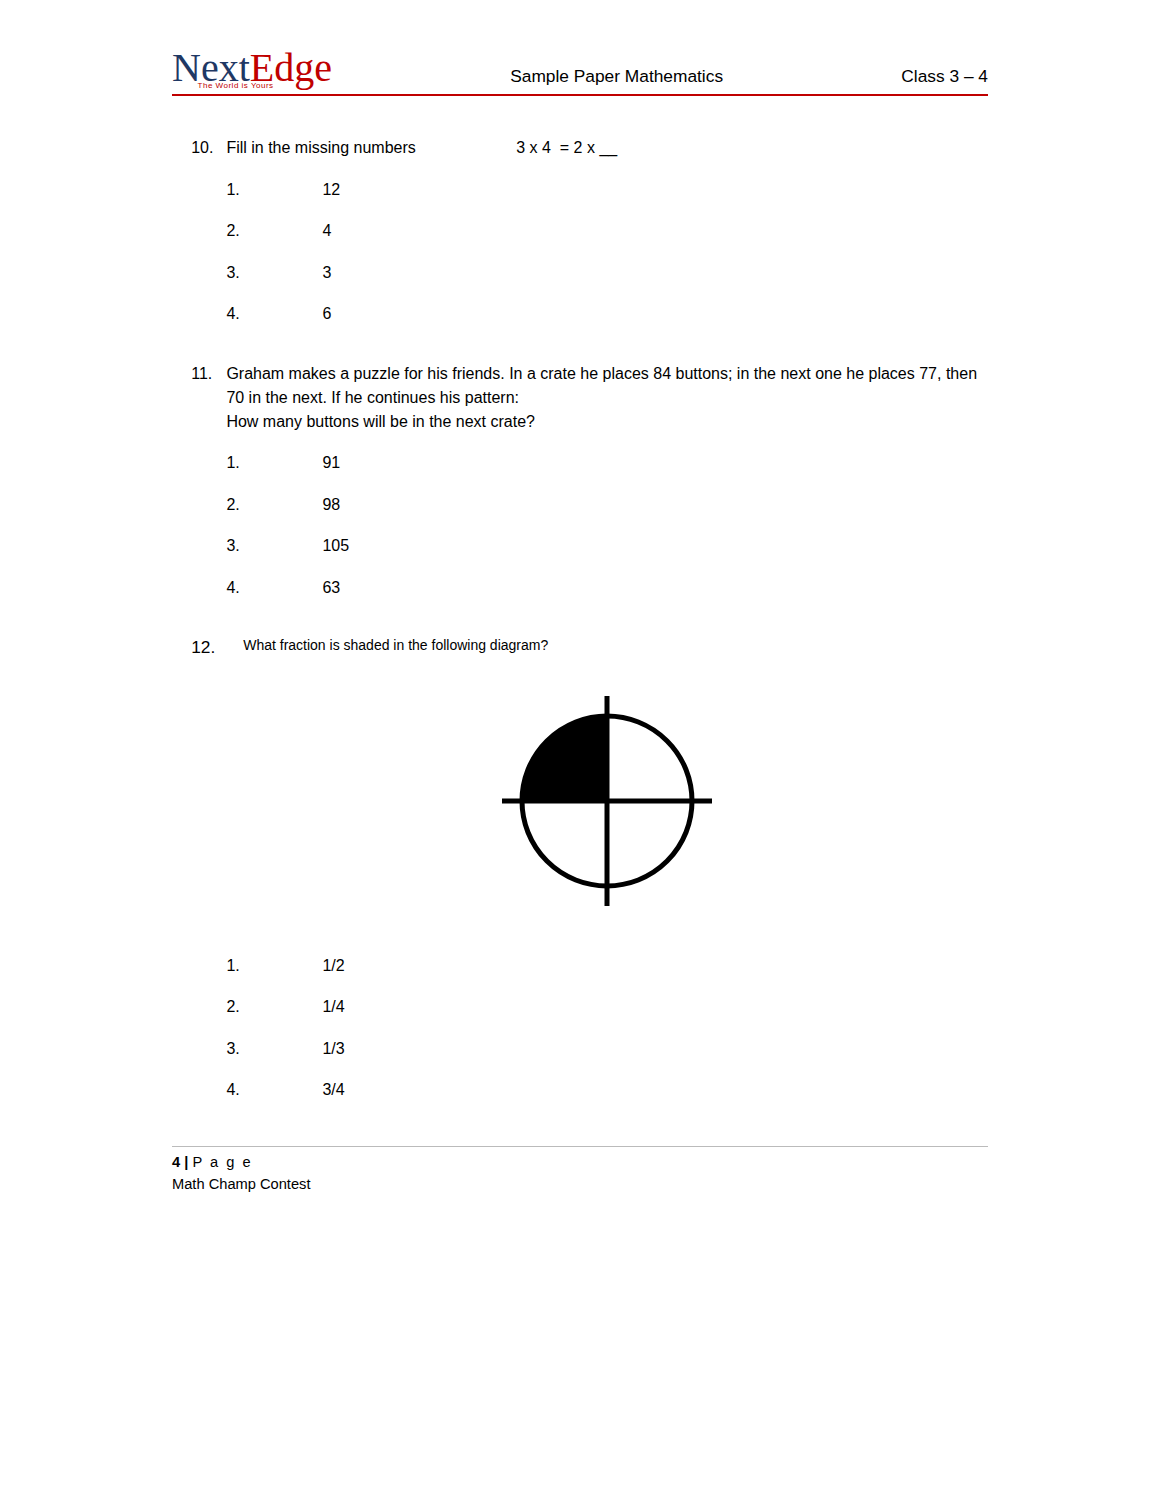Next Edge The World is Yours
Sample Paper Mathematics
Class 3 – 4
Fill in the missing numbers 3 x 4 = 2 x __
12
4
3
6
Graham makes a puzzle for his friends. In a crate he places 84 buttons; in the next one he places 77, then 70 in the next. If he continues his pattern:
How many buttons will be in the next crate?
91
98
105
63
What fraction is shaded in the following diagram?
1/2
1/4
1/3
3/4
4 | P a g e
Math Champ Contest